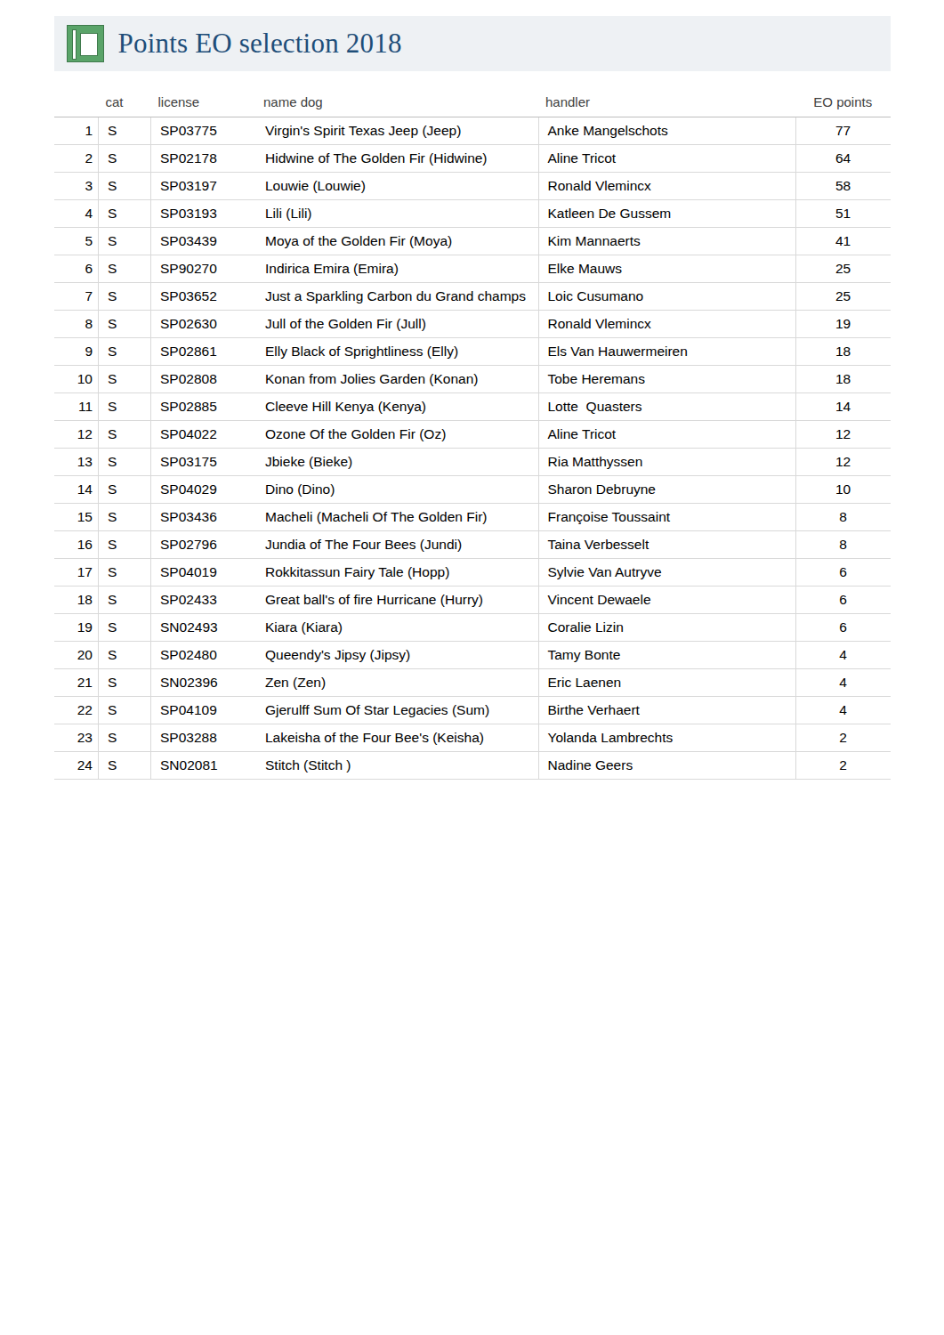Points EO selection 2018
| | cat | license | name dog | handler | EO points |
| --- | --- | --- | --- | --- | --- |
| 1 | S | SP03775 | Virgin's Spirit Texas Jeep (Jeep) | Anke Mangelschots | 77 |
| 2 | S | SP02178 | Hidwine of The Golden Fir (Hidwine) | Aline Tricot | 64 |
| 3 | S | SP03197 | Louwie (Louwie) | Ronald Vlemincx | 58 |
| 4 | S | SP03193 | Lili (Lili) | Katleen De Gussem | 51 |
| 5 | S | SP03439 | Moya of the Golden Fir (Moya) | Kim Mannaerts | 41 |
| 6 | S | SP90270 | Indirica Emira (Emira) | Elke Mauws | 25 |
| 7 | S | SP03652 | Just a Sparkling Carbon du Grand champs | Loic Cusumano | 25 |
| 8 | S | SP02630 | Jull of the Golden Fir (Jull) | Ronald Vlemincx | 19 |
| 9 | S | SP02861 | Elly Black of Sprightliness (Elly) | Els Van Hauwermeiren | 18 |
| 10 | S | SP02808 | Konan from Jolies Garden (Konan) | Tobe Heremans | 18 |
| 11 | S | SP02885 | Cleeve Hill Kenya (Kenya) | Lotte Quasters | 14 |
| 12 | S | SP04022 | Ozone Of the Golden Fir (Oz) | Aline Tricot | 12 |
| 13 | S | SP03175 | Jbieke (Bieke) | Ria Matthyssen | 12 |
| 14 | S | SP04029 | Dino (Dino) | Sharon Debruyne | 10 |
| 15 | S | SP03436 | Macheli (Macheli Of The Golden Fir) | Françoise Toussaint | 8 |
| 16 | S | SP02796 | Jundia of The Four Bees (Jundi) | Taina Verbesselt | 8 |
| 17 | S | SP04019 | Rokkitassun Fairy Tale (Hopp) | Sylvie Van Autryve | 6 |
| 18 | S | SP02433 | Great ball's of fire Hurricane (Hurry) | Vincent Dewaele | 6 |
| 19 | S | SN02493 | Kiara (Kiara) | Coralie Lizin | 6 |
| 20 | S | SP02480 | Queendy's Jipsy (Jipsy) | Tamy Bonte | 4 |
| 21 | S | SN02396 | Zen (Zen) | Eric Laenen | 4 |
| 22 | S | SP04109 | Gjerulff Sum Of Star Legacies (Sum) | Birthe Verhaert | 4 |
| 23 | S | SP03288 | Lakeisha of the Four Bee's (Keisha) | Yolanda Lambrechts | 2 |
| 24 | S | SN02081 | Stitch (Stitch ) | Nadine Geers | 2 |